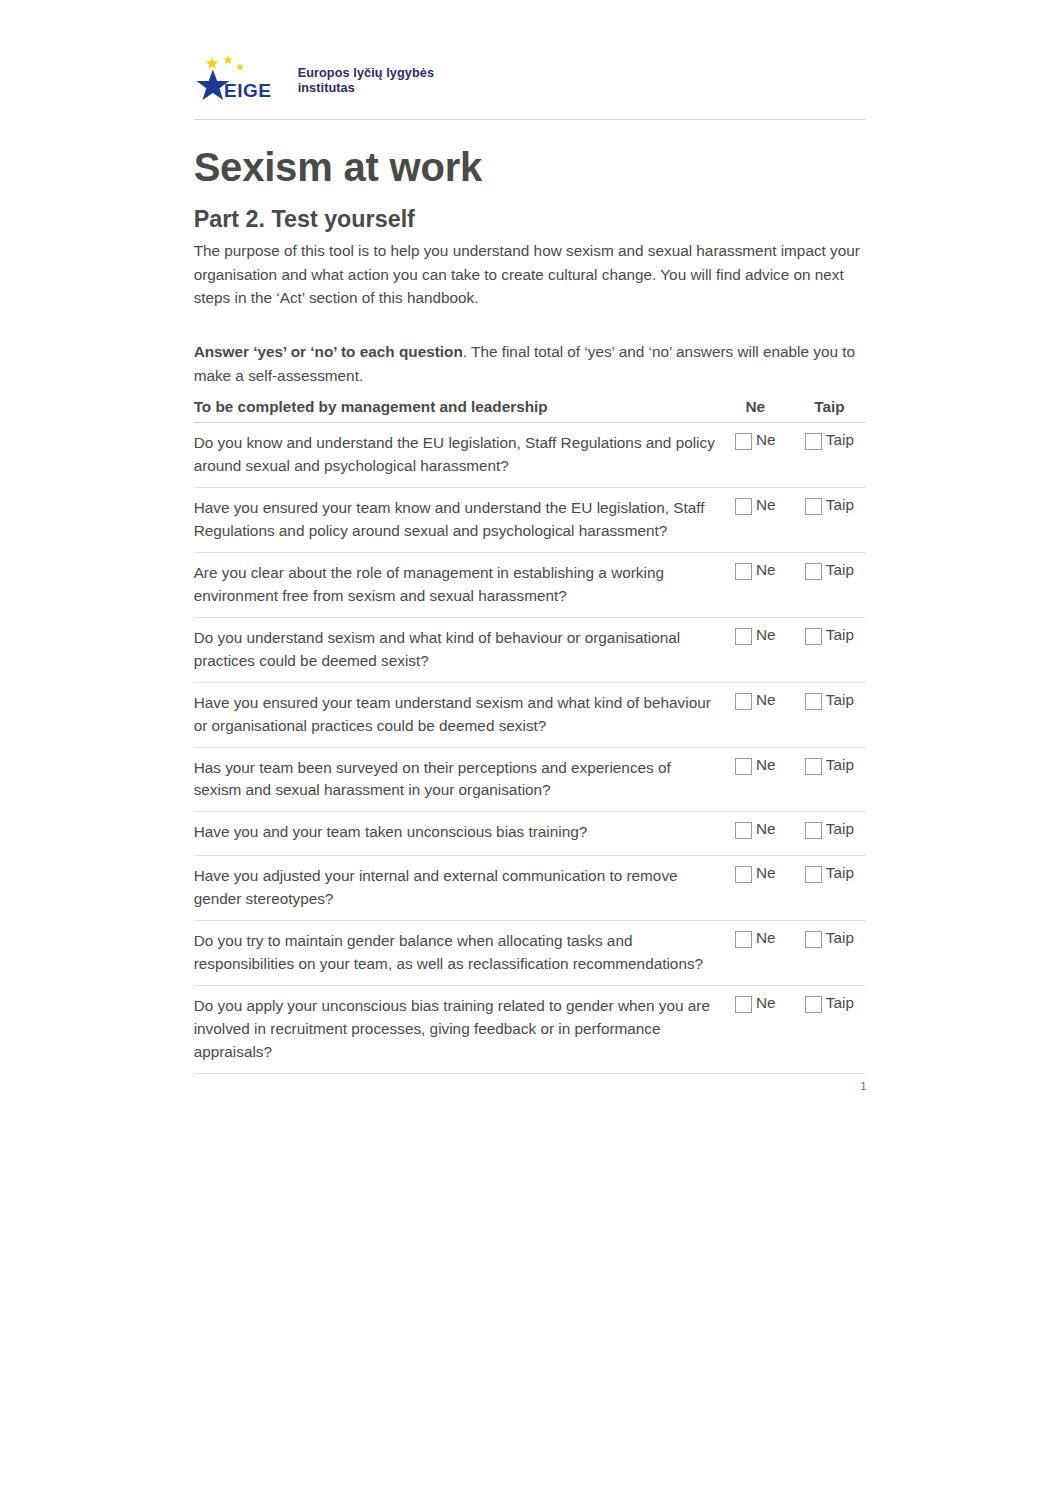EIGE
Europos lyčių lygybės
institutas
Sexism at work
Part 2. Test yourself
The purpose of this tool is to help you understand how sexism and sexual harassment impact your organisation and what action you can take to create cultural change. You will find advice on next steps in the ‘Act’ section of this handbook.
Answer ‘yes’ or ‘no’ to each question. The final total of ‘yes’ and ‘no’ answers will enable you to make a self-assessment.
| To be completed by management and leadership | Ne | Taip |
| --- | --- | --- |
| Do you know and understand the EU legislation, Staff Regulations and policy around sexual and psychological harassment? | Ne | Taip |
| Have you ensured your team know and understand the EU legislation, Staff Regulations and policy around sexual and psychological harassment? | Ne | Taip |
| Are you clear about the role of management in establishing a working environment free from sexism and sexual harassment? | Ne | Taip |
| Do you understand sexism and what kind of behaviour or organisational practices could be deemed sexist? | Ne | Taip |
| Have you ensured your team understand sexism and what kind of behaviour or organisational practices could be deemed sexist? | Ne | Taip |
| Has your team been surveyed on their perceptions and experiences of sexism and sexual harassment in your organisation? | Ne | Taip |
| Have you and your team taken unconscious bias training? | Ne | Taip |
| Have you adjusted your internal and external communication to remove gender stereotypes? | Ne | Taip |
| Do you try to maintain gender balance when allocating tasks and responsibilities on your team, as well as reclassification recommendations? | Ne | Taip |
| Do you apply your unconscious bias training related to gender when you are involved in recruitment processes, giving feedback or in performance appraisals? | Ne | Taip |
1